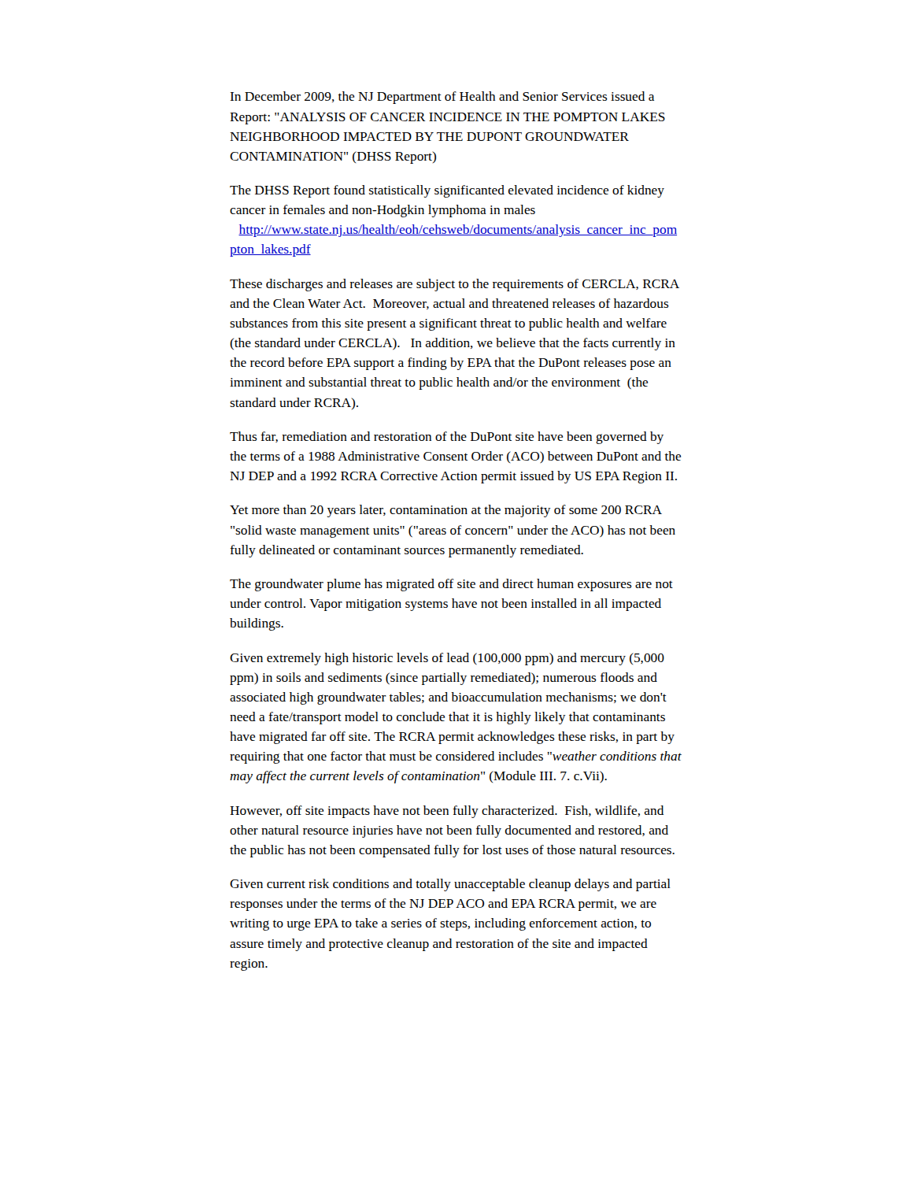In December 2009, the NJ Department of Health and Senior Services issued a Report: "ANALYSIS OF CANCER INCIDENCE IN THE POMPTON LAKES NEIGHBORHOOD IMPACTED BY THE DUPONT GROUNDWATER CONTAMINATION" (DHSS Report)
The DHSS Report found statistically significanted elevated incidence of kidney cancer in females and non-Hodgkin lymphoma in males
http://www.state.nj.us/health/eoh/cehsweb/documents/analysis_cancer_inc_pompton_lakes.pdf
These discharges and releases are subject to the requirements of CERCLA, RCRA and the Clean Water Act. Moreover, actual and threatened releases of hazardous substances from this site present a significant threat to public health and welfare (the standard under CERCLA). In addition, we believe that the facts currently in the record before EPA support a finding by EPA that the DuPont releases pose an imminent and substantial threat to public health and/or the environment (the standard under RCRA).
Thus far, remediation and restoration of the DuPont site have been governed by the terms of a 1988 Administrative Consent Order (ACO) between DuPont and the NJ DEP and a 1992 RCRA Corrective Action permit issued by US EPA Region II.
Yet more than 20 years later, contamination at the majority of some 200 RCRA "solid waste management units" ("areas of concern" under the ACO) has not been fully delineated or contaminant sources permanently remediated.
The groundwater plume has migrated off site and direct human exposures are not under control. Vapor mitigation systems have not been installed in all impacted buildings.
Given extremely high historic levels of lead (100,000 ppm) and mercury (5,000 ppm) in soils and sediments (since partially remediated); numerous floods and associated high groundwater tables; and bioaccumulation mechanisms; we don't need a fate/transport model to conclude that it is highly likely that contaminants have migrated far off site. The RCRA permit acknowledges these risks, in part by requiring that one factor that must be considered includes "weather conditions that may affect the current levels of contamination" (Module III. 7. c.Vii).
However, off site impacts have not been fully characterized. Fish, wildlife, and other natural resource injuries have not been fully documented and restored, and the public has not been compensated fully for lost uses of those natural resources.
Given current risk conditions and totally unacceptable cleanup delays and partial responses under the terms of the NJ DEP ACO and EPA RCRA permit, we are writing to urge EPA to take a series of steps, including enforcement action, to assure timely and protective cleanup and restoration of the site and impacted region.